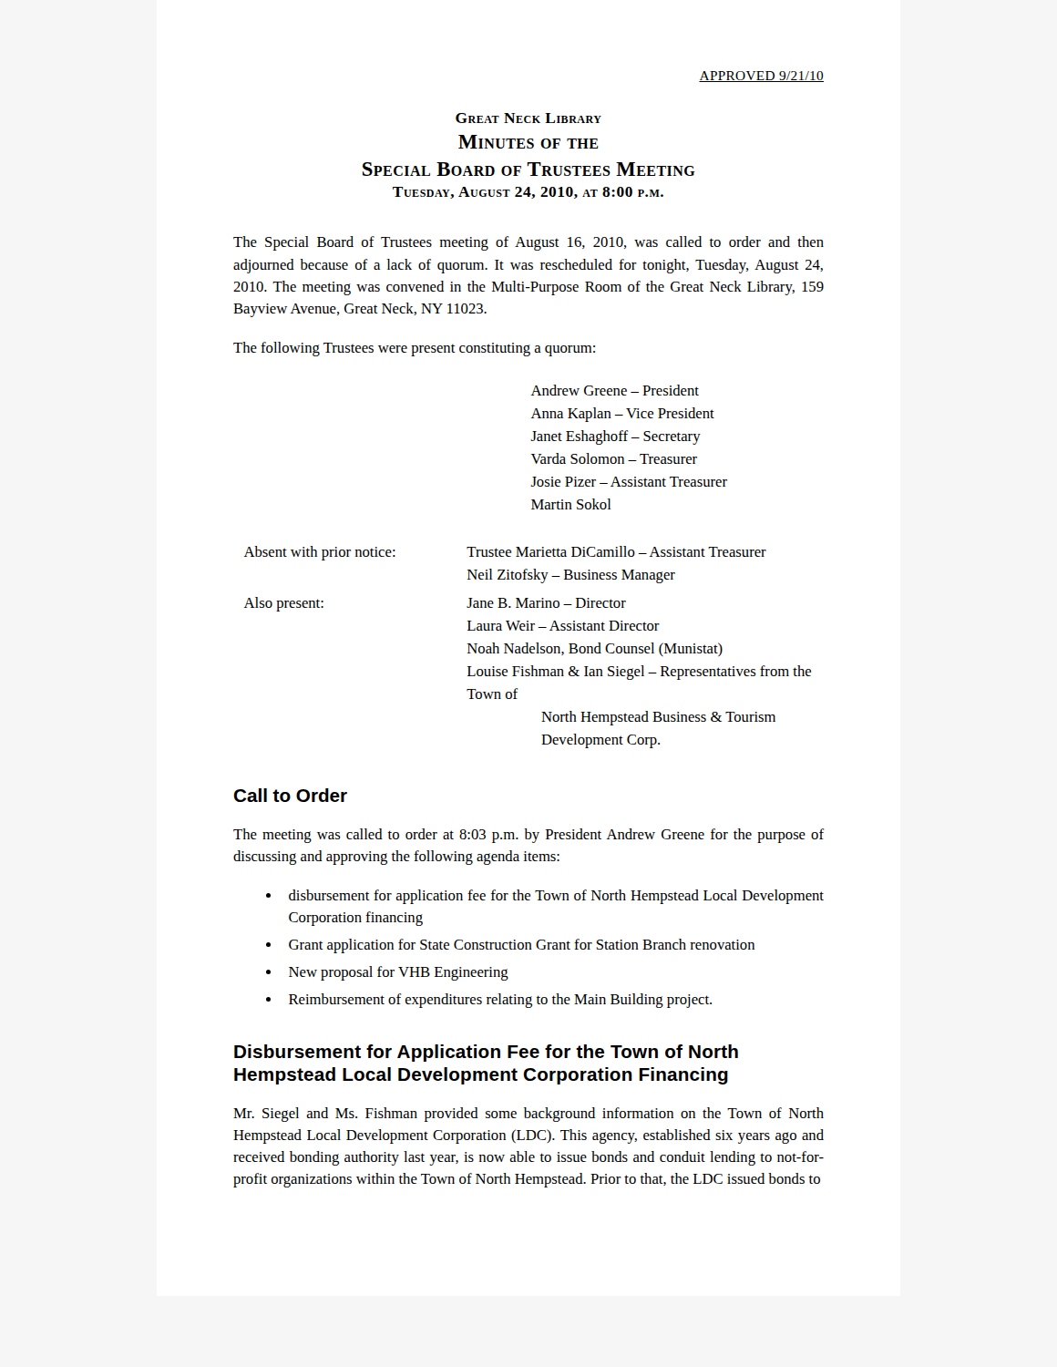APPROVED 9/21/10
Great Neck Library Minutes of the Special Board of Trustees Meeting Tuesday, August 24, 2010, at 8:00 p.m.
The Special Board of Trustees meeting of August 16, 2010, was called to order and then adjourned because of a lack of quorum. It was rescheduled for tonight, Tuesday, August 24, 2010. The meeting was convened in the Multi-Purpose Room of the Great Neck Library, 159 Bayview Avenue, Great Neck, NY 11023.
The following Trustees were present constituting a quorum:
Andrew Greene – President
Anna Kaplan – Vice President
Janet Eshaghoff – Secretary
Varda Solomon – Treasurer
Josie Pizer – Assistant Treasurer
Martin Sokol
| Absent with prior notice: | Trustee Marietta DiCamillo – Assistant Treasurer Neil Zitofsky – Business Manager |
| Also present: | Jane B. Marino – Director Laura Weir – Assistant Director Noah Nadelson, Bond Counsel (Munistat) Louise Fishman & Ian Siegel – Representatives from the Town of North Hempstead Business & Tourism Development Corp. |
Call to Order
The meeting was called to order at 8:03 p.m. by President Andrew Greene for the purpose of discussing and approving the following agenda items:
disbursement for application fee for the Town of North Hempstead Local Development Corporation financing
Grant application for State Construction Grant for Station Branch renovation
New proposal for VHB Engineering
Reimbursement of expenditures relating to the Main Building project.
Disbursement for Application Fee for the Town of North Hempstead Local Development Corporation Financing
Mr. Siegel and Ms. Fishman provided some background information on the Town of North Hempstead Local Development Corporation (LDC). This agency, established six years ago and received bonding authority last year, is now able to issue bonds and conduit lending to not-for-profit organizations within the Town of North Hempstead. Prior to that, the LDC issued bonds to